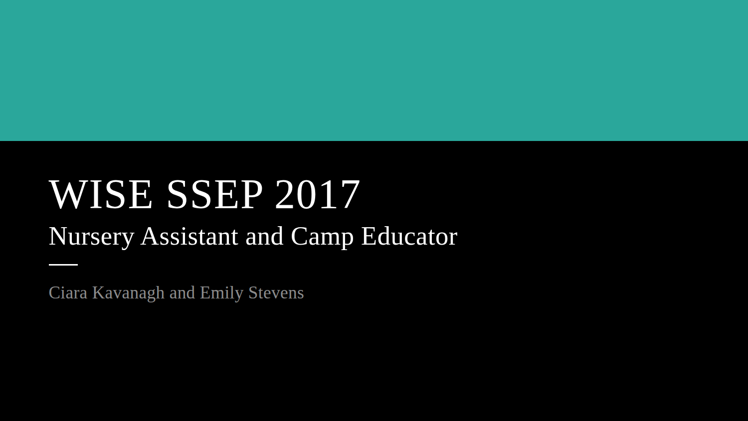WISE SSEP 2017
Nursery Assistant and Camp Educator
Ciara Kavanagh and Emily Stevens